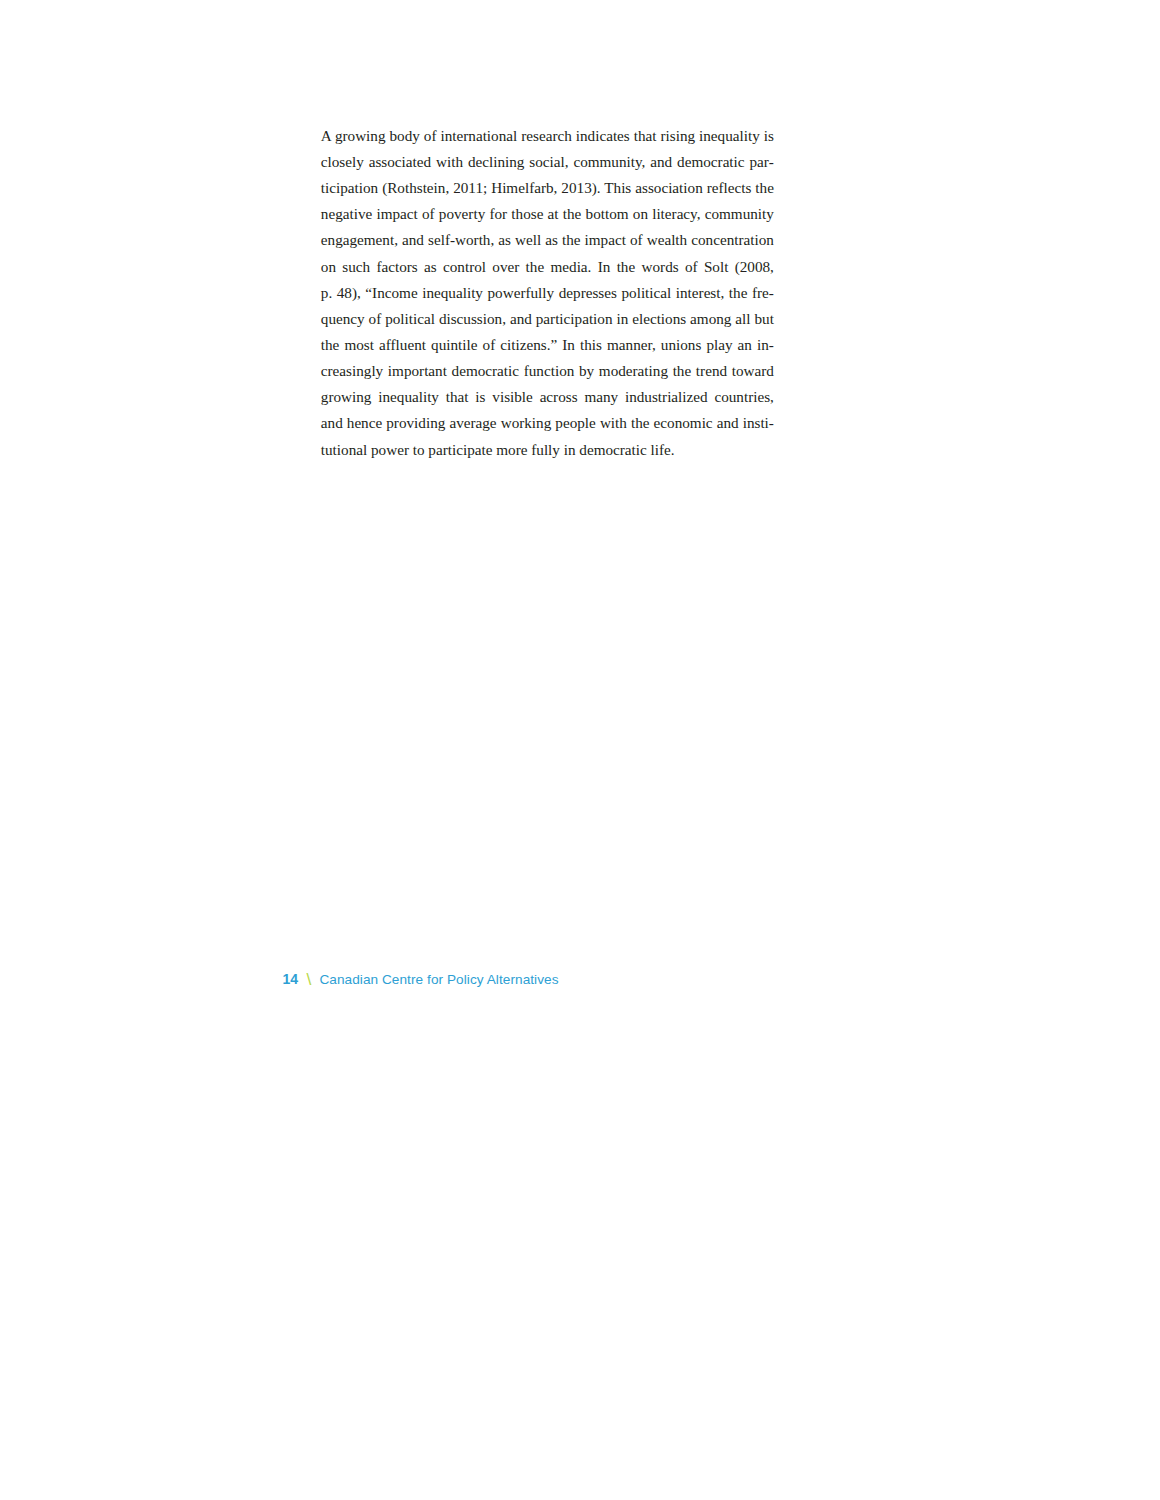A growing body of international research indicates that rising inequality is closely associated with declining social, community, and democratic participation (Rothstein, 2011; Himelfarb, 2013). This association reflects the negative impact of poverty for those at the bottom on literacy, community engagement, and self-worth, as well as the impact of wealth concentration on such factors as control over the media. In the words of Solt (2008, p. 48), “Income inequality powerfully depresses political interest, the frequency of political discussion, and participation in elections among all but the most affluent quintile of citizens.” In this manner, unions play an increasingly important democratic function by moderating the trend toward growing inequality that is visible across many industrialized countries, and hence providing average working people with the economic and institutional power to participate more fully in democratic life.
14 \ Canadian Centre for Policy Alternatives